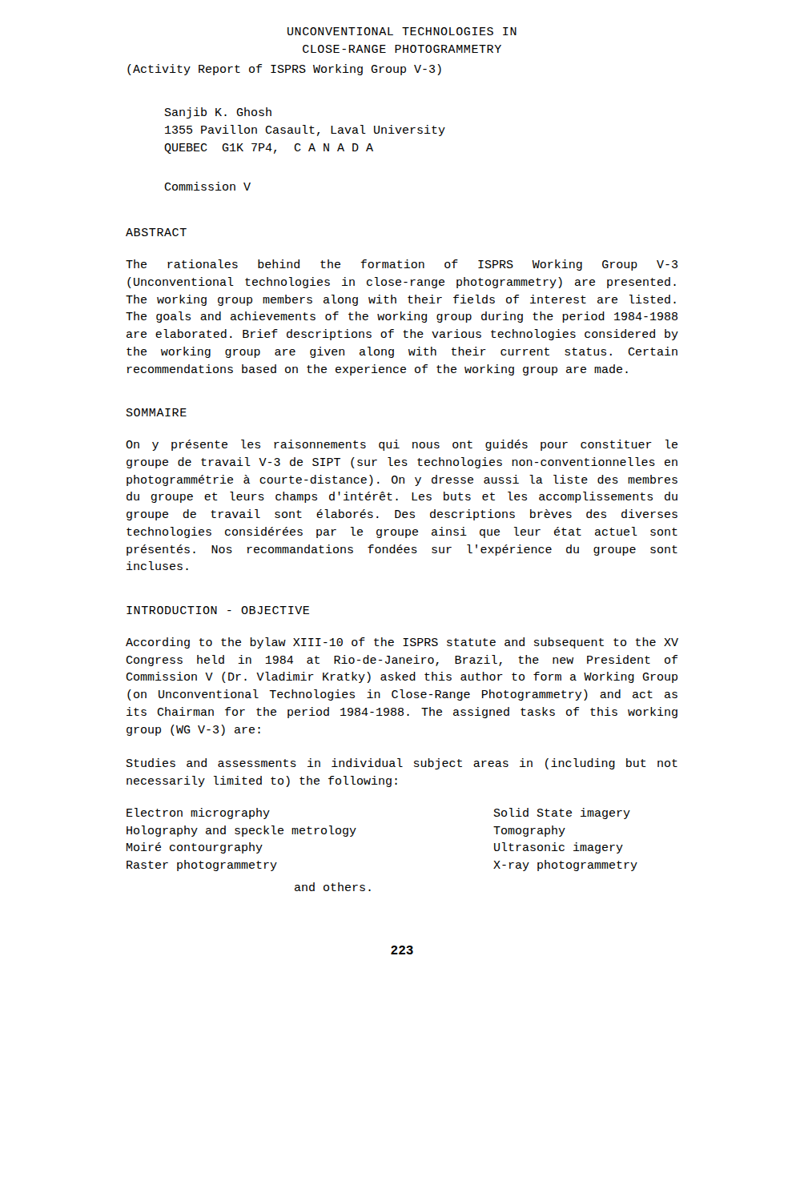UNCONVENTIONAL TECHNOLOGIES IN
CLOSE-RANGE PHOTOGRAMMETRY
(Activity Report of ISPRS Working Group V-3)
Sanjib K. Ghosh 1355 Pavillon Casault, Laval University
QUEBEC G1K 7P4, C A N A D A
Commission V
ABSTRACT
The rationales behind the formation of ISPRS Working Group V-3 (Unconventional technologies in close-range photogrammetry) are presented. The working group members along with their fields of interest are listed. The goals and achievements of the working group during the period 1984-1988 are elaborated. Brief descriptions of the various technologies considered by the working group are given along with their current status. Certain recommendations based on the experience of the working group are made.
SOMMAIRE
On y présente les raisonnements qui nous ont guidés pour constituer le groupe de travail V-3 de SIPT (sur les technologies non-conventionnelles en photogrammétrie à courte-distance). On y dresse aussi la liste des membres du groupe et leurs champs d'intérêt. Les buts et les accomplissements du groupe de travail sont élaborés. Des descriptions brèves des diverses technologies considérées par le groupe ainsi que leur état actuel sont présentés. Nos recommandations fondées sur l'expérience du groupe sont incluses.
INTRODUCTION - OBJECTIVE
According to the bylaw XIII-10 of the ISPRS statute and subsequent to the XV Congress held in 1984 at Rio-de-Janeiro, Brazil, the new President of Commission V (Dr. Vladimir Kratky) asked this author to form a Working Group (on Unconventional Technologies in Close-Range Photogrammetry) and act as its Chairman for the period 1984-1988. The assigned tasks of this working group (WG V-3) are:
Studies and assessments in individual subject areas in (including but not necessarily limited to) the following:
| Electron micrography | Solid State imagery |
| Holography and speckle metrology | Tomography |
| Moiré contourgraphy | Ultrasonic imagery |
| Raster photogrammetry | X-ray photogrammetry |
and others.
223